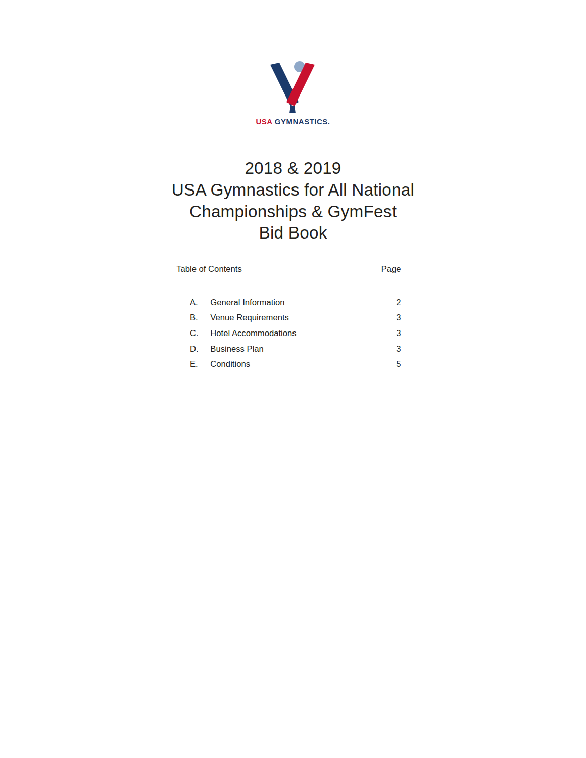USA GYMNASTICS.
2018 & 2019
USA Gymnastics for All National Championships & GymFest
Bid Book
| Table of Contents | Page |
| --- | --- |
| A. | General Information | 2 |
| B. | Venue Requirements | 3 |
| C. | Hotel Accommodations | 3 |
| D. | Business Plan | 3 |
| E. | Conditions | 5 |